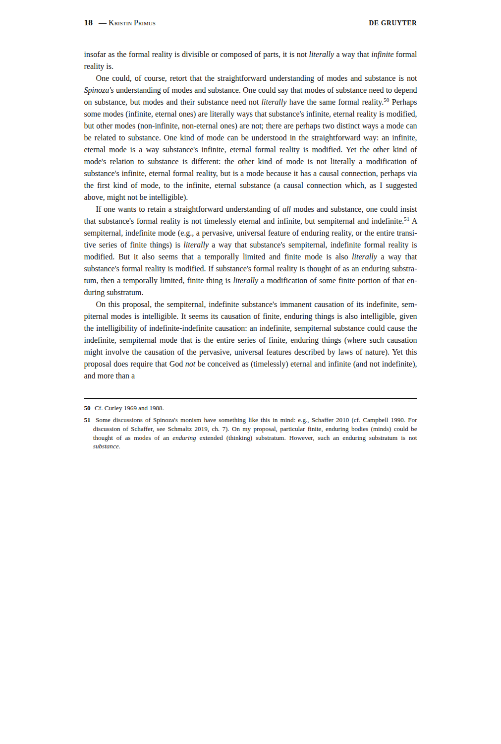18 Kristin Primus De Gruyter
insofar as the formal reality is divisible or composed of parts, it is not literally a way that infinite formal reality is.
One could, of course, retort that the straightforward understanding of modes and substance is not Spinoza's understanding of modes and substance. One could say that modes of substance need to depend on substance, but modes and their substance need not literally have the same formal reality.50 Perhaps some modes (infinite, eternal ones) are literally ways that substance's infinite, eternal reality is modified, but other modes (non-infinite, non-eternal ones) are not; there are perhaps two distinct ways a mode can be related to substance. One kind of mode can be understood in the straightforward way: an infinite, eternal mode is a way substance's infinite, eternal formal reality is modified. Yet the other kind of mode's relation to substance is different: the other kind of mode is not literally a modification of substance's infinite, eternal formal reality, but is a mode because it has a causal connection, perhaps via the first kind of mode, to the infinite, eternal substance (a causal connection which, as I suggested above, might not be intelligible).
If one wants to retain a straightforward understanding of all modes and substance, one could insist that substance's formal reality is not timelessly eternal and infinite, but sempiternal and indefinite.51 A sempiternal, indefinite mode (e.g., a pervasive, universal feature of enduring reality, or the entire transitive series of finite things) is literally a way that substance's sempiternal, indefinite formal reality is modified. But it also seems that a temporally limited and finite mode is also literally a way that substance's formal reality is modified. If substance's formal reality is thought of as an enduring substratum, then a temporally limited, finite thing is literally a modification of some finite portion of that enduring substratum.
On this proposal, the sempiternal, indefinite substance's immanent causation of its indefinite, sempiternal modes is intelligible. It seems its causation of finite, enduring things is also intelligible, given the intelligibility of indefinite-indefinite causation: an indefinite, sempiternal substance could cause the indefinite, sempiternal mode that is the entire series of finite, enduring things (where such causation might involve the causation of the pervasive, universal features described by laws of nature). Yet this proposal does require that God not be conceived as (timelessly) eternal and infinite (and not indefinite), and more than a
50 Cf. Curley 1969 and 1988.
51 Some discussions of Spinoza's monism have something like this in mind: e.g., Schaffer 2010 (cf. Campbell 1990. For discussion of Schaffer, see Schmaltz 2019, ch. 7). On my proposal, particular finite, enduring bodies (minds) could be thought of as modes of an enduring extended (thinking) substratum. However, such an enduring substratum is not substance.